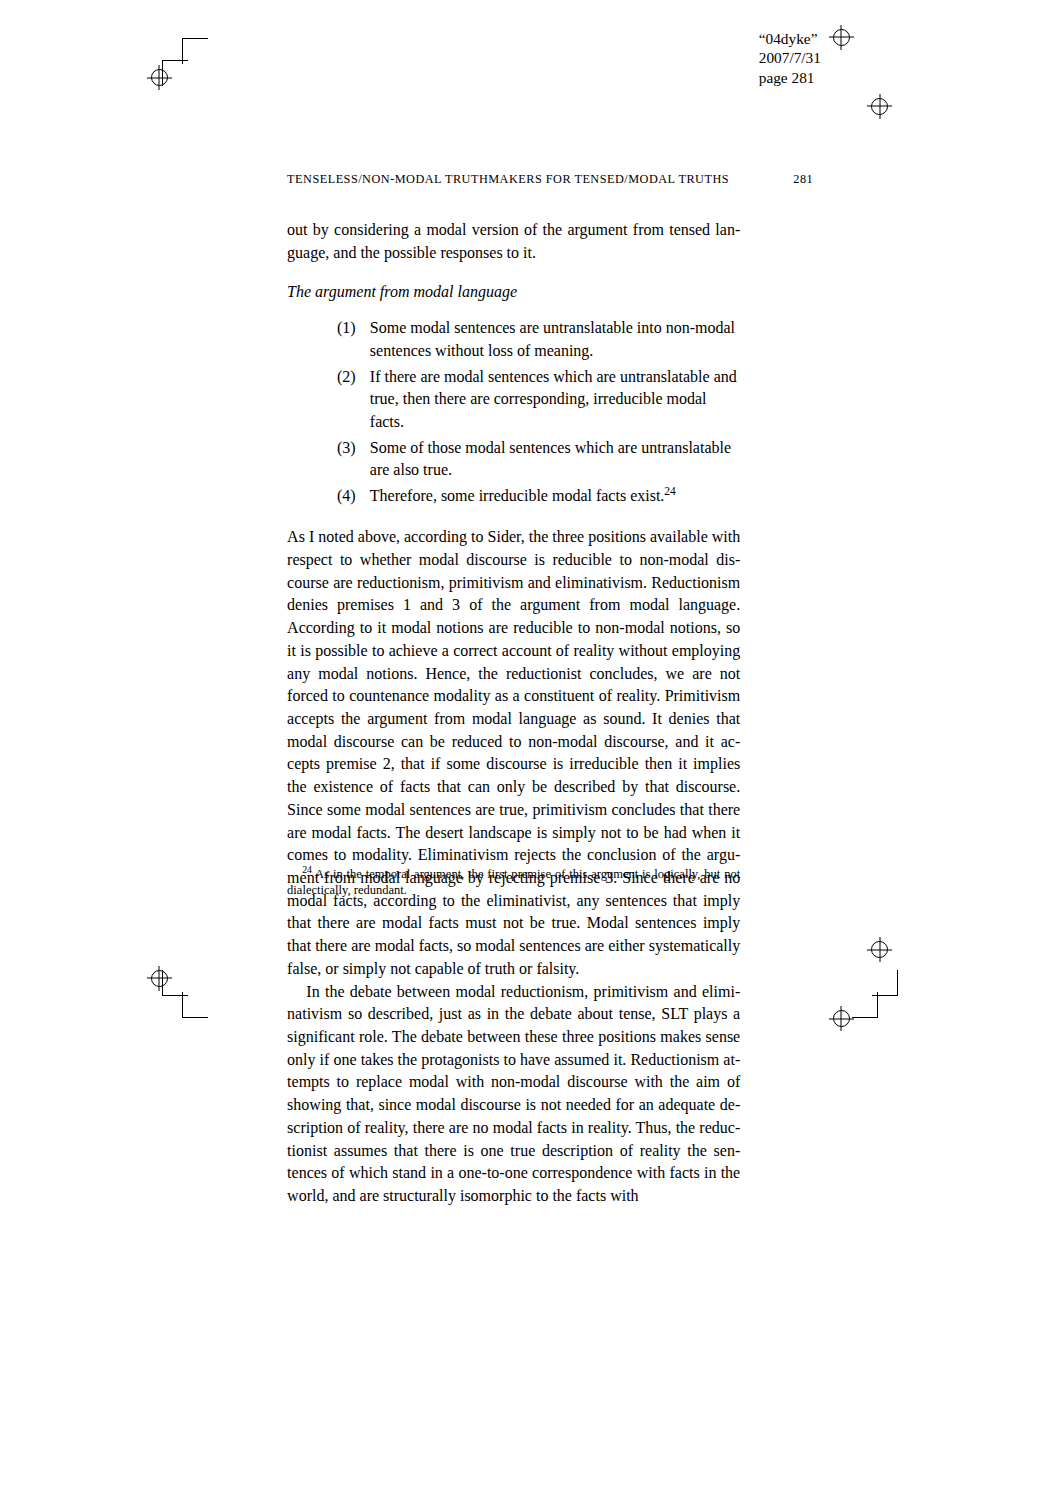“04dyke”
2007/7/31
page 281
Tenseless/Non-Modal Truthmakers for Tensed/Modal Truths 281
out by considering a modal version of the argument from tensed language, and the possible responses to it.
The argument from modal language
(1) Some modal sentences are untranslatable into non-modal sentences without loss of meaning.
(2) If there are modal sentences which are untranslatable and true, then there are corresponding, irreducible modal facts.
(3) Some of those modal sentences which are untranslatable are also true.
(4) Therefore, some irreducible modal facts exist.24
As I noted above, according to Sider, the three positions available with respect to whether modal discourse is reducible to non-modal discourse are reductionism, primitivism and eliminativism. Reductionism denies premises 1 and 3 of the argument from modal language. According to it modal notions are reducible to non-modal notions, so it is possible to achieve a correct account of reality without employing any modal notions. Hence, the reductionist concludes, we are not forced to countenance modality as a constituent of reality. Primitivism accepts the argument from modal language as sound. It denies that modal discourse can be reduced to non-modal discourse, and it accepts premise 2, that if some discourse is irreducible then it implies the existence of facts that can only be described by that discourse. Since some modal sentences are true, primitivism concludes that there are modal facts. The desert landscape is simply not to be had when it comes to modality. Eliminativism rejects the conclusion of the argument from modal language by rejecting premise 3. Since there are no modal facts, according to the eliminativist, any sentences that imply that there are modal facts must not be true. Modal sentences imply that there are modal facts, so modal sentences are either systematically false, or simply not capable of truth or falsity.
In the debate between modal reductionism, primitivism and eliminativism so described, just as in the debate about tense, SLT plays a significant role. The debate between these three positions makes sense only if one takes the protagonists to have assumed it. Reductionism attempts to replace modal with non-modal discourse with the aim of showing that, since modal discourse is not needed for an adequate description of reality, there are no modal facts in reality. Thus, the reductionist assumes that there is one true description of reality the sentences of which stand in a one-to-one correspondence with facts in the world, and are structurally isomorphic to the facts with
24 As in the temporal argument, the first premise of this argument is logically, but not dialectically, redundant.